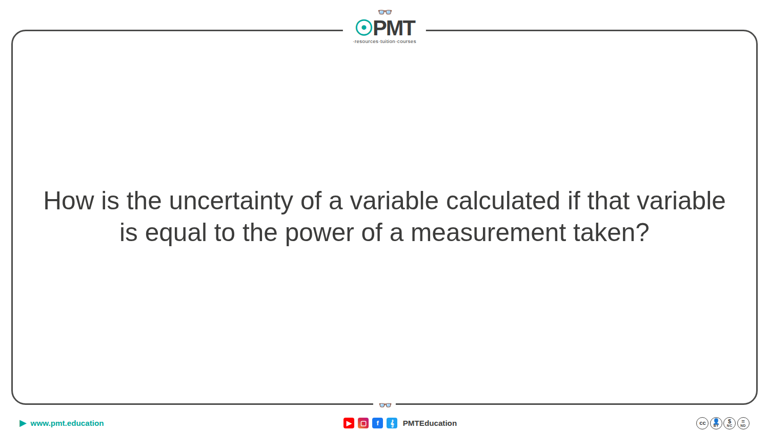👓
☉PMT
·resources·tuition·courses
How is the uncertainty of a variable calculated if that variable is equal to the power of a measurement taken?
👓
▶ www.pmt.education
▶ ▢ f 𝄞 PMTEducation
cc 👤BY $NC =ND